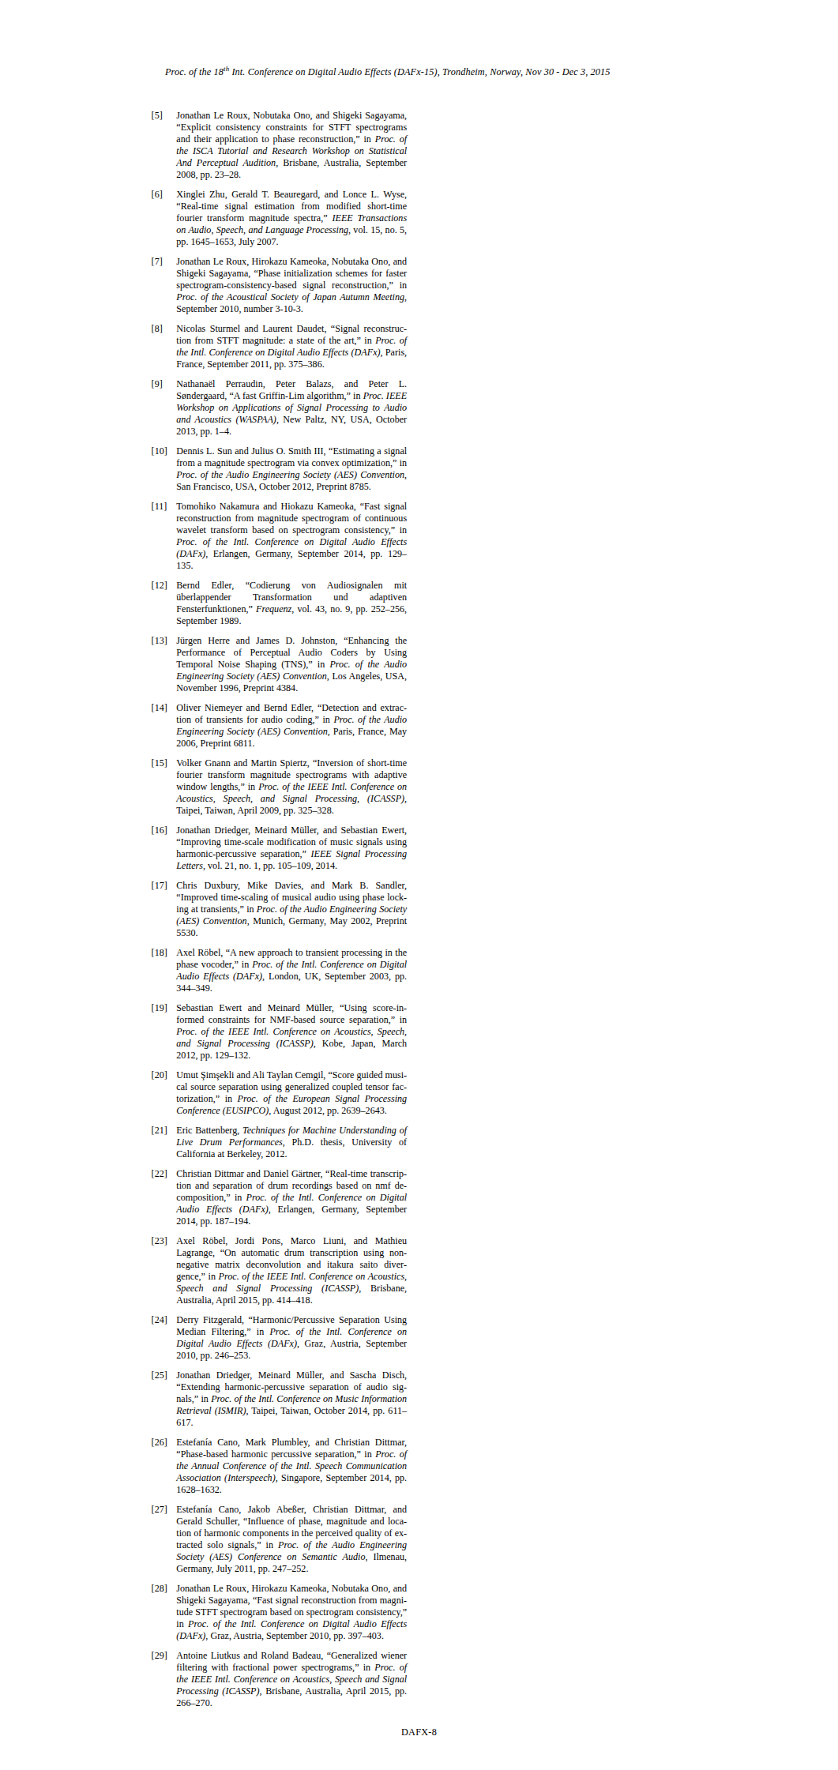Proc. of the 18th Int. Conference on Digital Audio Effects (DAFx-15), Trondheim, Norway, Nov 30 - Dec 3, 2015
[5] Jonathan Le Roux, Nobutaka Ono, and Shigeki Sagayama, “Explicit consistency constraints for STFT spectrograms and their application to phase reconstruction,” in Proc. of the ISCA Tutorial and Research Workshop on Statistical And Perceptual Audition, Brisbane, Australia, September 2008, pp. 23–28.
[6] Xinglei Zhu, Gerald T. Beauregard, and Lonce L. Wyse, “Real-time signal estimation from modified short-time fourier transform magnitude spectra,” IEEE Transactions on Audio, Speech, and Language Processing, vol. 15, no. 5, pp. 1645–1653, July 2007.
[7] Jonathan Le Roux, Hirokazu Kameoka, Nobutaka Ono, and Shigeki Sagayama, “Phase initialization schemes for faster spectrogram-consistency-based signal reconstruction,” in Proc. of the Acoustical Society of Japan Autumn Meeting, September 2010, number 3-10-3.
[8] Nicolas Sturmel and Laurent Daudet, “Signal reconstruction from STFT magnitude: a state of the art,” in Proc. of the Intl. Conference on Digital Audio Effects (DAFx), Paris, France, September 2011, pp. 375–386.
[9] Nathanaël Perraudin, Peter Balazs, and Peter L. Søndergaard, “A fast Griffin-Lim algorithm,” in Proc. IEEE Workshop on Applications of Signal Processing to Audio and Acoustics (WASPAA), New Paltz, NY, USA, October 2013, pp. 1–4.
[10] Dennis L. Sun and Julius O. Smith III, “Estimating a signal from a magnitude spectrogram via convex optimization,” in Proc. of the Audio Engineering Society (AES) Convention, San Francisco, USA, October 2012, Preprint 8785.
[11] Tomohiko Nakamura and Hiokazu Kameoka, “Fast signal reconstruction from magnitude spectrogram of continuous wavelet transform based on spectrogram consistency,” in Proc. of the Intl. Conference on Digital Audio Effects (DAFx), Erlangen, Germany, September 2014, pp. 129–135.
[12] Bernd Edler, “Codierung von Audiosignalen mit überlappender Transformation und adaptiven Fensterfunktionen,” Frequenz, vol. 43, no. 9, pp. 252–256, September 1989.
[13] Jürgen Herre and James D. Johnston, “Enhancing the Performance of Perceptual Audio Coders by Using Temporal Noise Shaping (TNS),” in Proc. of the Audio Engineering Society (AES) Convention, Los Angeles, USA, November 1996, Preprint 4384.
[14] Oliver Niemeyer and Bernd Edler, “Detection and extraction of transients for audio coding,” in Proc. of the Audio Engineering Society (AES) Convention, Paris, France, May 2006, Preprint 6811.
[15] Volker Gnann and Martin Spiertz, “Inversion of short-time fourier transform magnitude spectrograms with adaptive window lengths,” in Proc. of the IEEE Intl. Conference on Acoustics, Speech, and Signal Processing, (ICASSP), Taipei, Taiwan, April 2009, pp. 325–328.
[16] Jonathan Driedger, Meinard Müller, and Sebastian Ewert, “Improving time-scale modification of music signals using harmonic-percussive separation,” IEEE Signal Processing Letters, vol. 21, no. 1, pp. 105–109, 2014.
[17] Chris Duxbury, Mike Davies, and Mark B. Sandler, “Improved time-scaling of musical audio using phase locking at transients,” in Proc. of the Audio Engineering Society (AES) Convention, Munich, Germany, May 2002, Preprint 5530.
[18] Axel Röbel, “A new approach to transient processing in the phase vocoder,” in Proc. of the Intl. Conference on Digital Audio Effects (DAFx), London, UK, September 2003, pp. 344–349.
[19] Sebastian Ewert and Meinard Müller, “Using score-informed constraints for NMF-based source separation,” in Proc. of the IEEE Intl. Conference on Acoustics, Speech, and Signal Processing (ICASSP), Kobe, Japan, March 2012, pp. 129–132.
[20] Umut Şimşekli and Ali Taylan Cemgil, “Score guided musical source separation using generalized coupled tensor factorization,” in Proc. of the European Signal Processing Conference (EUSIPCO), August 2012, pp. 2639–2643.
[21] Eric Battenberg, Techniques for Machine Understanding of Live Drum Performances, Ph.D. thesis, University of California at Berkeley, 2012.
[22] Christian Dittmar and Daniel Gärtner, “Real-time transcription and separation of drum recordings based on nmf decomposition,” in Proc. of the Intl. Conference on Digital Audio Effects (DAFx), Erlangen, Germany, September 2014, pp. 187–194.
[23] Axel Röbel, Jordi Pons, Marco Liuni, and Mathieu Lagrange, “On automatic drum transcription using non-negative matrix deconvolution and itakura saito divergence,” in Proc. of the IEEE Intl. Conference on Acoustics, Speech and Signal Processing (ICASSP), Brisbane, Australia, April 2015, pp. 414–418.
[24] Derry Fitzgerald, “Harmonic/Percussive Separation Using Median Filtering,” in Proc. of the Intl. Conference on Digital Audio Effects (DAFx), Graz, Austria, September 2010, pp. 246–253.
[25] Jonathan Driedger, Meinard Müller, and Sascha Disch, “Extending harmonic-percussive separation of audio signals,” in Proc. of the Intl. Conference on Music Information Retrieval (ISMIR), Taipei, Taiwan, October 2014, pp. 611–617.
[26] Estefanía Cano, Mark Plumbley, and Christian Dittmar, “Phase-based harmonic percussive separation,” in Proc. of the Annual Conference of the Intl. Speech Communication Association (Interspeech), Singapore, September 2014, pp. 1628–1632.
[27] Estefanía Cano, Jakob Abeßer, Christian Dittmar, and Gerald Schuller, “Influence of phase, magnitude and location of harmonic components in the perceived quality of extracted solo signals,” in Proc. of the Audio Engineering Society (AES) Conference on Semantic Audio, Ilmenau, Germany, July 2011, pp. 247–252.
[28] Jonathan Le Roux, Hirokazu Kameoka, Nobutaka Ono, and Shigeki Sagayama, “Fast signal reconstruction from magnitude STFT spectrogram based on spectrogram consistency,” in Proc. of the Intl. Conference on Digital Audio Effects (DAFx), Graz, Austria, September 2010, pp. 397–403.
[29] Antoine Liutkus and Roland Badeau, “Generalized wiener filtering with fractional power spectrograms,” in Proc. of the IEEE Intl. Conference on Acoustics, Speech and Signal Processing (ICASSP), Brisbane, Australia, April 2015, pp. 266–270.
DAFX-8